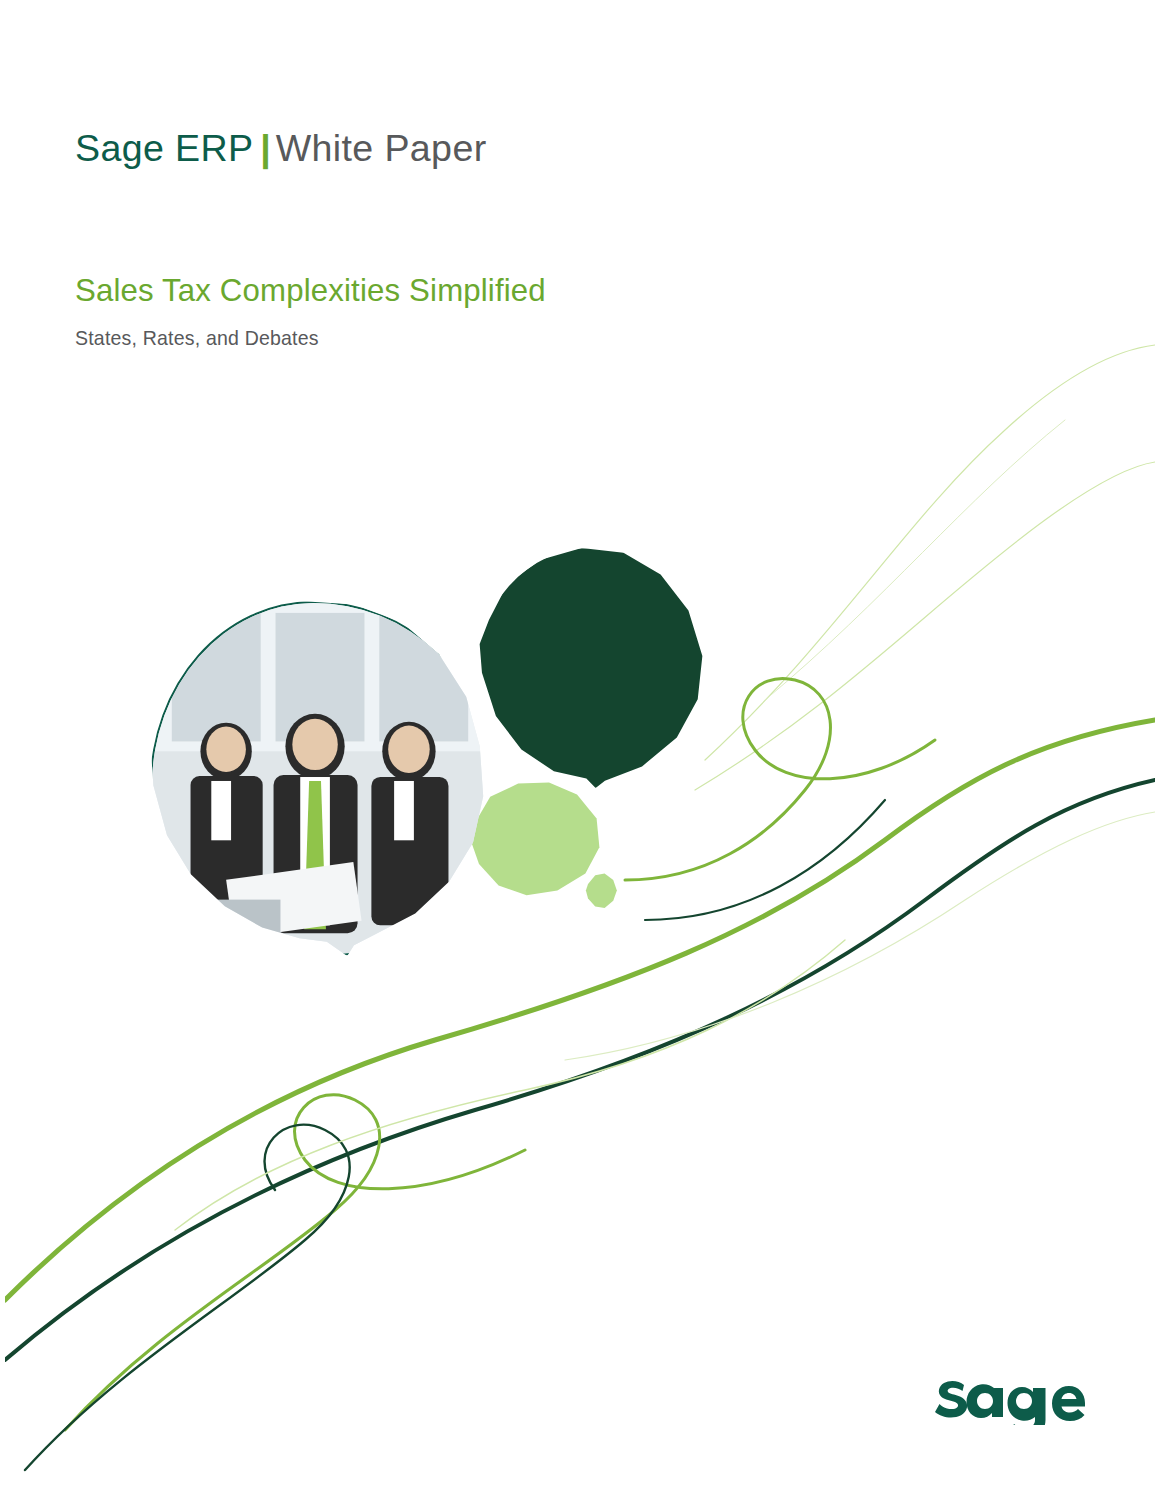Sage ERP|White Paper
Sales Tax Complexities Simplified
States, Rates, and Debates